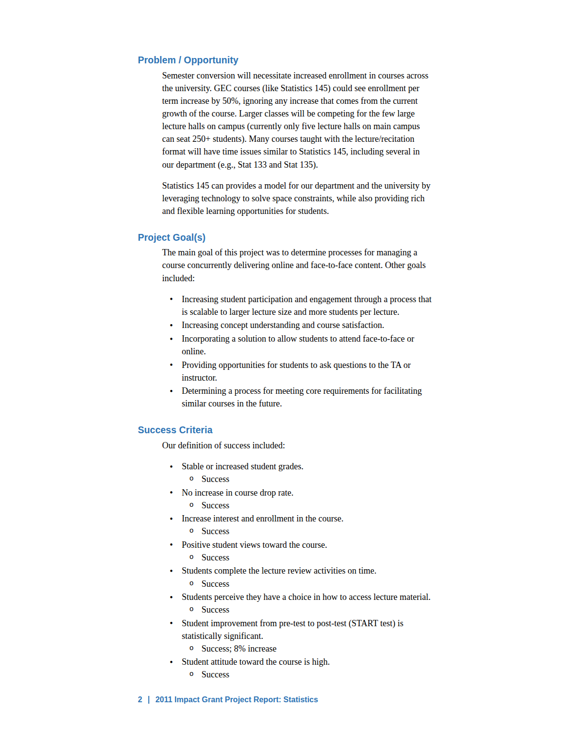Problem / Opportunity
Semester conversion will necessitate increased enrollment in courses across the university. GEC courses (like Statistics 145) could see enrollment per term increase by 50%, ignoring any increase that comes from the current growth of the course. Larger classes will be competing for the few large lecture halls on campus (currently only five lecture halls on main campus can seat 250+ students). Many courses taught with the lecture/recitation format will have time issues similar to Statistics 145, including several in our department (e.g., Stat 133 and Stat 135).
Statistics 145 can provides a model for our department and the university by leveraging technology to solve space constraints, while also providing rich and flexible learning opportunities for students.
Project Goal(s)
The main goal of this project was to determine processes for managing a course concurrently delivering online and face-to-face content. Other goals included:
Increasing student participation and engagement through a process that is scalable to larger lecture size and more students per lecture.
Increasing concept understanding and course satisfaction.
Incorporating a solution to allow students to attend face-to-face or online.
Providing opportunities for students to ask questions to the TA or instructor.
Determining a process for meeting core requirements for facilitating similar courses in the future.
Success Criteria
Our definition of success included:
Stable or increased student grades.
Success
No increase in course drop rate.
Success
Increase interest and enrollment in the course.
Success
Positive student views toward the course.
Success
Students complete the lecture review activities on time.
Success
Students perceive they have a choice in how to access lecture material.
Success
Student improvement from pre-test to post-test (START test) is statistically significant.
Success; 8% increase
Student attitude toward the course is high.
Success
2 2011 Impact Grant Project Report: Statistics